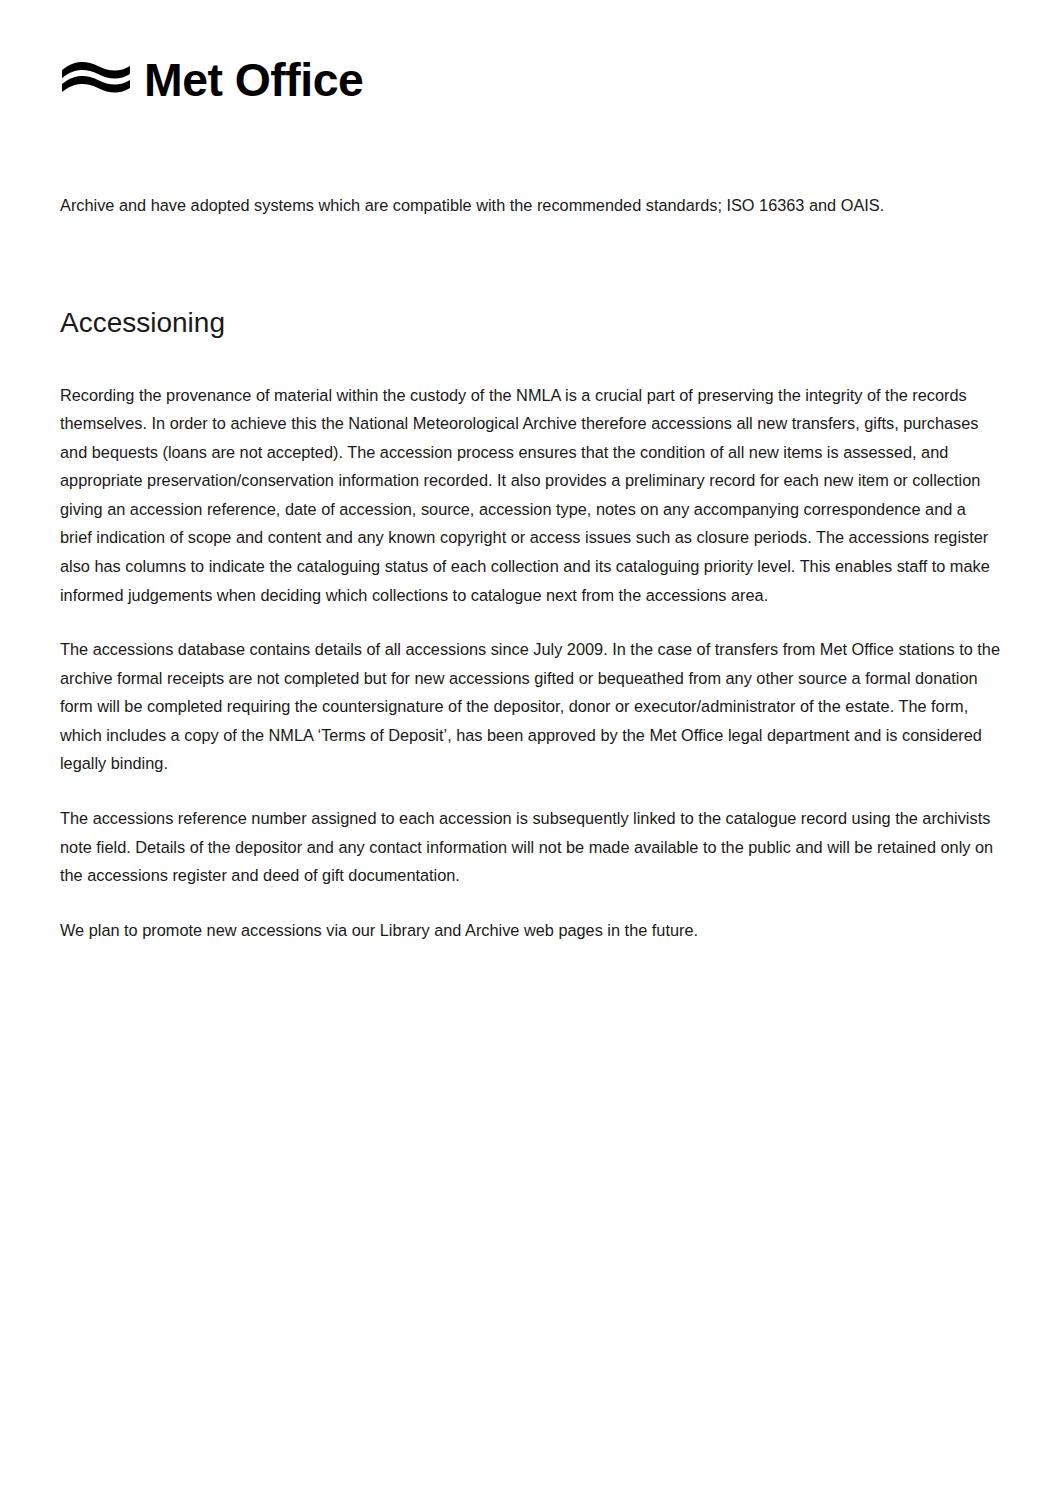Met Office
Archive and have adopted systems which are compatible with the recommended standards; ISO 16363 and OAIS.
Accessioning
Recording the provenance of material within the custody of the NMLA is a crucial part of preserving the integrity of the records themselves. In order to achieve this the National Meteorological Archive therefore accessions all new transfers, gifts, purchases and bequests (loans are not accepted). The accession process ensures that the condition of all new items is assessed, and appropriate preservation/conservation information recorded. It also provides a preliminary record for each new item or collection giving an accession reference, date of accession, source, accession type, notes on any accompanying correspondence and a brief indication of scope and content and any known copyright or access issues such as closure periods. The accessions register also has columns to indicate the cataloguing status of each collection and its cataloguing priority level. This enables staff to make informed judgements when deciding which collections to catalogue next from the accessions area.
The accessions database contains details of all accessions since July 2009. In the case of transfers from Met Office stations to the archive formal receipts are not completed but for new accessions gifted or bequeathed from any other source a formal donation form will be completed requiring the countersignature of the depositor, donor or executor/administrator of the estate. The form, which includes a copy of the NMLA ‘Terms of Deposit’, has been approved by the Met Office legal department and is considered legally binding.
The accessions reference number assigned to each accession is subsequently linked to the catalogue record using the archivists note field. Details of the depositor and any contact information will not be made available to the public and will be retained only on the accessions register and deed of gift documentation.
We plan to promote new accessions via our Library and Archive web pages in the future.